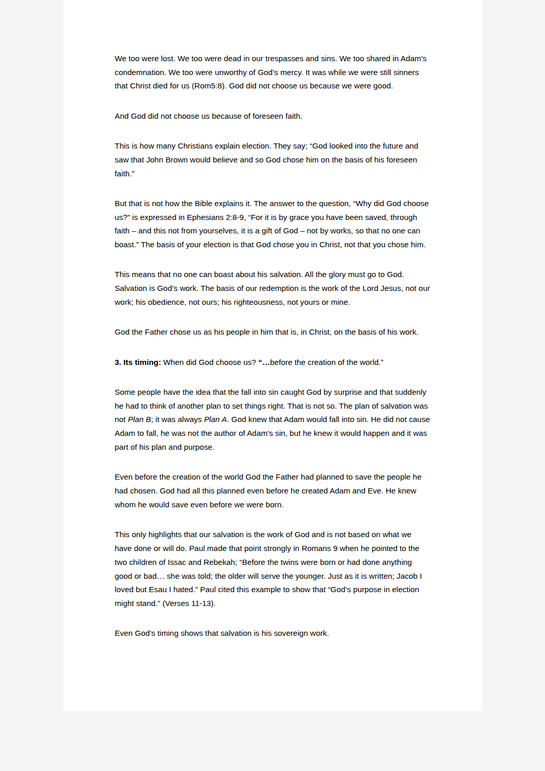We too were lost. We too were dead in our trespasses and sins. We too shared in Adam’s condemnation. We too were unworthy of God’s mercy. It was while we were still sinners that Christ died for us (Rom5:8). God did not choose us because we were good.
And God did not choose us because of foreseen faith.
This is how many Christians explain election. They say; “God looked into the future and saw that John Brown would believe and so God chose him on the basis of his foreseen faith.”
But that is not how the Bible explains it. The answer to the question, “Why did God choose us?” is expressed in Ephesians 2:8-9, “For it is by grace you have been saved, through faith – and this not from yourselves, it is a gift of God – not by works, so that no one can boast.” The basis of your election is that God chose you in Christ, not that you chose him.
This means that no one can boast about his salvation. All the glory must go to God. Salvation is God’s work. The basis of our redemption is the work of the Lord Jesus, not our work; his obedience, not ours; his righteousness, not yours or mine.
God the Father chose us as his people in him that is, in Christ, on the basis of his work.
3. Its timing: When did God choose us? “…before the creation of the world.”
Some people have the idea that the fall into sin caught God by surprise and that suddenly he had to think of another plan to set things right. That is not so. The plan of salvation was not Plan B; it was always Plan A. God knew that Adam would fall into sin. He did not cause Adam to fall, he was not the author of Adam’s sin, but he knew it would happen and it was part of his plan and purpose.
Even before the creation of the world God the Father had planned to save the people he had chosen. God had all this planned even before he created Adam and Eve. He knew whom he would save even before we were born.
This only highlights that our salvation is the work of God and is not based on what we have done or will do. Paul made that point strongly in Romans 9 when he pointed to the two children of Issac and Rebekah; “Before the twins were born or had done anything good or bad… she was told; the older will serve the younger. Just as it is written; Jacob I loved but Esau I hated.” Paul cited this example to show that “God’s purpose in election might stand.” (Verses 11-13).
Even God’s timing shows that salvation is his sovereign work.